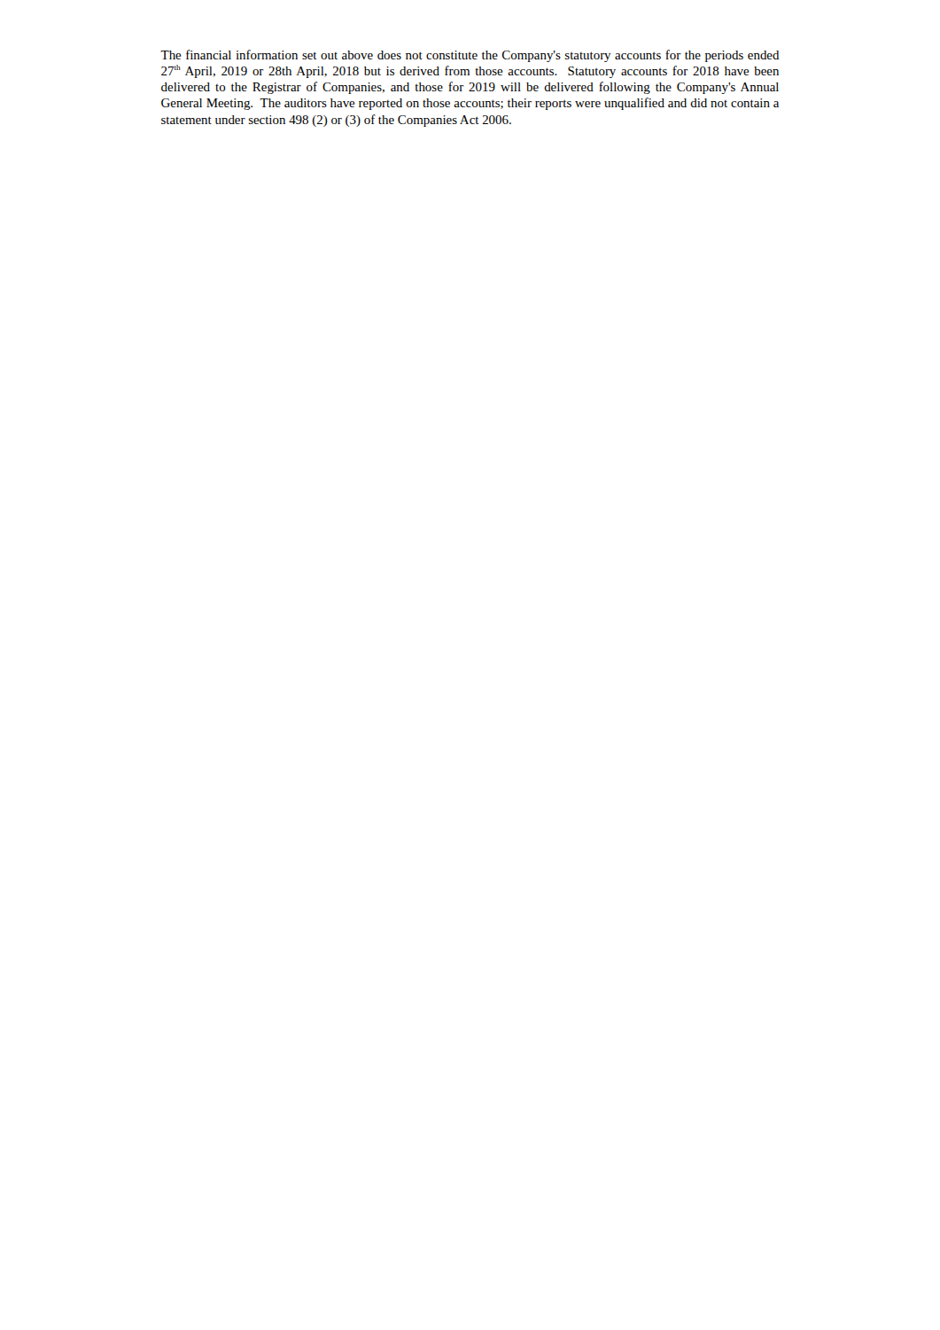The financial information set out above does not constitute the Company's statutory accounts for the periods ended 27th April, 2019 or 28th April, 2018 but is derived from those accounts. Statutory accounts for 2018 have been delivered to the Registrar of Companies, and those for 2019 will be delivered following the Company's Annual General Meeting. The auditors have reported on those accounts; their reports were unqualified and did not contain a statement under section 498 (2) or (3) of the Companies Act 2006.